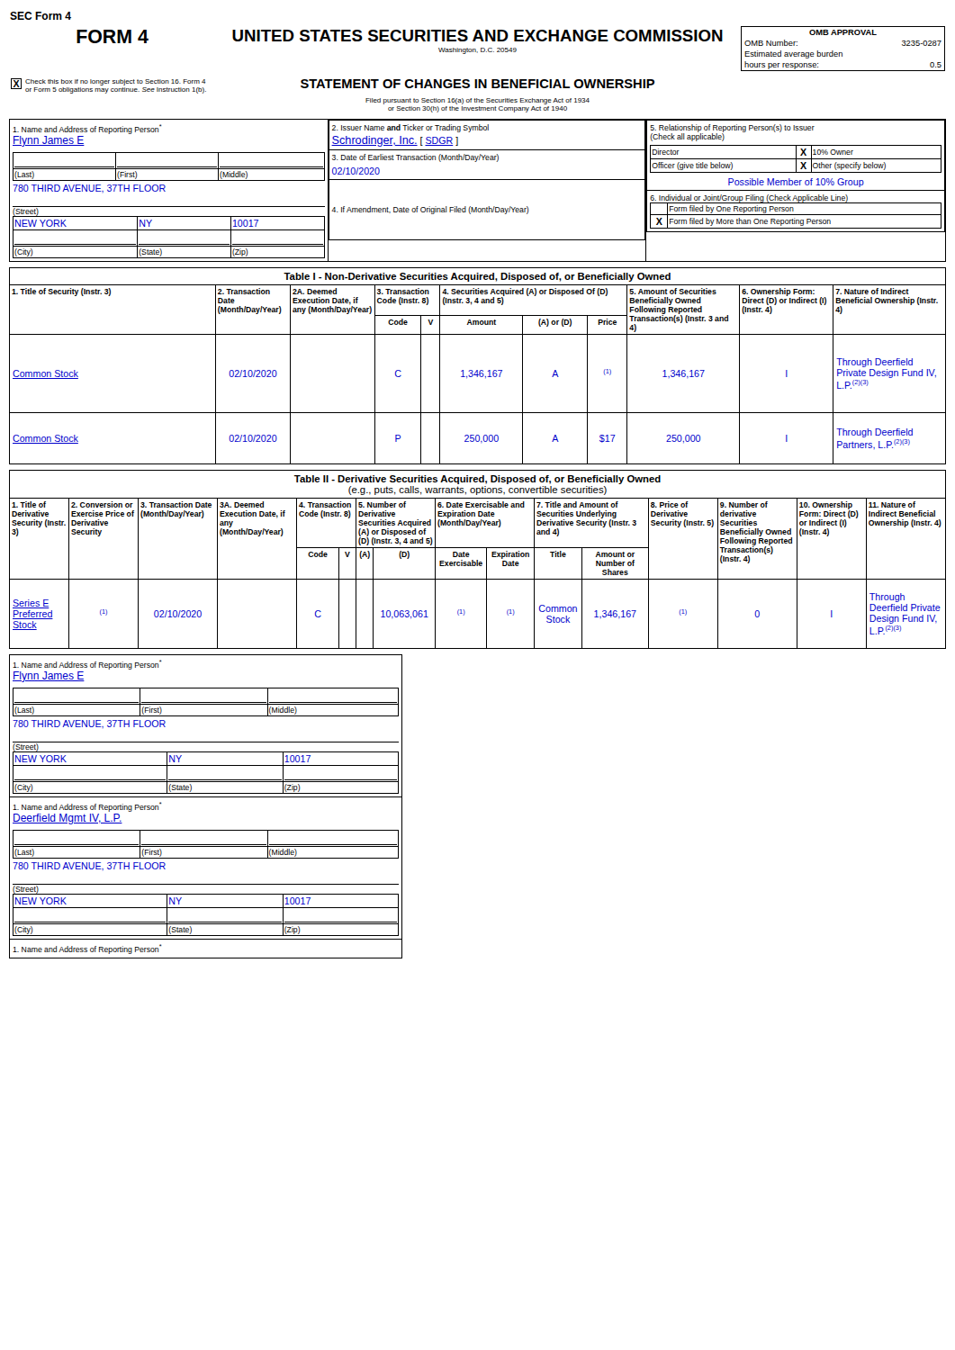| SEC Form 4 | | |
| FORM 4 | UNITED STATES SECURITIES AND EXCHANGE COMMISSION Washington, D.C. 20549 | / OMB APPROVAL / / OMB Number: / 3235-0287 / / Estimated average burden / / hours per response: / 0.5 / |
| / X / Check this box if no longer subject to Section 16. Form 4 or Form 5 obligations may continue. See Instruction 1(b). / | STATEMENT OF CHANGES IN BENEFICIAL OWNERSHIP Filed pursuant to Section 16(a) of the Securities Exchange Act of 1934 or Section 30(h) of the Investment Company Act of 1940 | |
| 1. Name and Address of Reporting Person * Flynn James E / (Last) / (First) / (Middle) / 780 THIRD AVENUE, 37TH FLOOR (Street) / NEW YORK / NY / 10017 / / (City) / (State) / (Zip) / | / 2. Issuer Name and Ticker or Trading Symbol Schrodinger, Inc. [ SDGR ] / / 3. Date of Earliest Transaction (Month/Day/Year) 02/10/2020 / / 4. If Amendment, Date of Original Filed (Month/Day/Year) / | / 5. Relationship of Reporting Person(s) to Issuer (Check all applicable) / Director / X / 10% Owner / / Officer (give title below) / X / Other (specify below) / Possible Member of 10% Group / / 6. Individual or Joint/Group Filing (Check Applicable Line) / / Form filed by One Reporting Person / / X / Form filed by More than One Reporting Person / / |
| Table I - Non-Derivative Securities Acquired, Disposed of, or Beneficially Owned |
| 1. Title of Security (Instr. 3) | 2. Transaction Date (Month/Day/Year) | 2A. Deemed Execution Date, if any (Month/Day/Year) | 3. Transaction Code (Instr. 8) | 4. Securities Acquired (A) or Disposed Of (D) (Instr. 3, 4 and 5) | 5. Amount of Securities Beneficially Owned Following Reported Transaction(s) (Instr. 3 and 4) | 6. Ownership Form: Direct (D) or Indirect (I) (Instr. 4) | 7. Nature of Indirect Beneficial Ownership (Instr. 4) |
| Code | V | Amount | (A) or (D) | Price |
| Common Stock | 02/10/2020 | | C | | 1,346,167 | A | (1) | 1,346,167 | I | Through Deerfield Private Design Fund IV, L.P. (2)(3) |
| Common Stock | 02/10/2020 | | P | | 250,000 | A | $17 | 250,000 | I | Through Deerfield Partners, L.P. (2)(3) |
| Table II - Derivative Securities Acquired, Disposed of, or Beneficially Owned (e.g., puts, calls, warrants, options, convertible securities) |
| 1. Title of Derivative Security (Instr. 3) | 2. Conversion or Exercise Price of Derivative Security | 3. Transaction Date (Month/Day/Year) | 3A. Deemed Execution Date, if any (Month/Day/Year) | 4. Transaction Code (Instr. 8) | 5. Number of Derivative Securities Acquired (A) or Disposed of (D) (Instr. 3, 4 and 5) | 6. Date Exercisable and Expiration Date (Month/Day/Year) | 7. Title and Amount of Securities Underlying Derivative Security (Instr. 3 and 4) | 8. Price of Derivative Security (Instr. 5) | 9. Number of derivative Securities Beneficially Owned Following Reported Transaction(s) (Instr. 4) | 10. Ownership Form: Direct (D) or Indirect (I) (Instr. 4) | 11. Nature of Indirect Beneficial Ownership (Instr. 4) |
| Code | V | (A) | (D) | Date Exercisable | Expiration Date | Title | Amount or Number of Shares |
| Series E Preferred Stock | (1) | 02/10/2020 | | C | | | 10,063,061 | (1) | (1) | Common Stock | 1,346,167 | (1) | 0 | I | Through Deerfield Private Design Fund IV, L.P. (2)(3) |
| 1. Name and Address of Reporting Person * Flynn James E / (Last) / (First) / (Middle) / 780 THIRD AVENUE, 37TH FLOOR (Street) / NEW YORK / NY / 10017 / / (City) / (State) / (Zip) / |
| 1. Name and Address of Reporting Person * Deerfield Mgmt IV, L.P. / (Last) / (First) / (Middle) / 780 THIRD AVENUE, 37TH FLOOR (Street) / NEW YORK / NY / 10017 / / (City) / (State) / (Zip) / |
| 1. Name and Address of Reporting Person * |